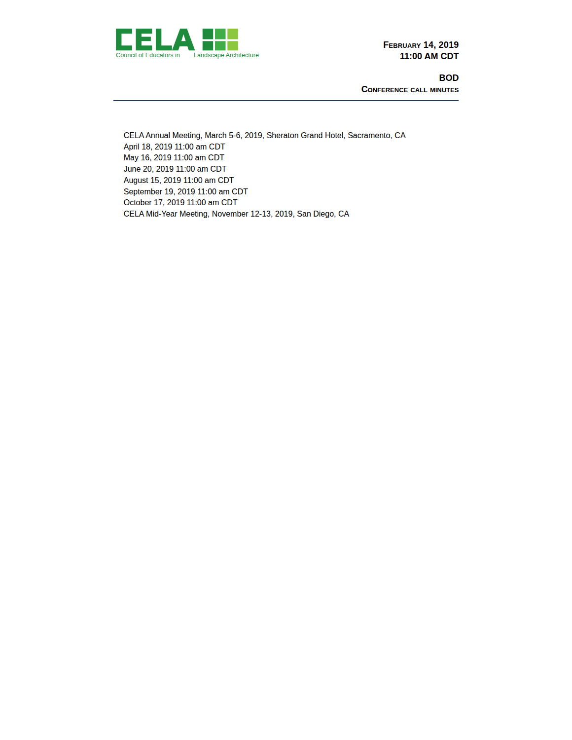Council of Educators in Landscape Architecture
February 14, 2019
11:00 AM CDT
BOD
Conference call minutes
CELA Annual Meeting, March 5-6, 2019, Sheraton Grand Hotel, Sacramento, CA
April 18, 2019 11:00 am CDT
May 16, 2019 11:00 am CDT
June 20, 2019 11:00 am CDT
August 15, 2019 11:00 am CDT
September 19, 2019 11:00 am CDT
October 17, 2019 11:00 am CDT
CELA Mid-Year Meeting, November 12-13, 2019, San Diego, CA